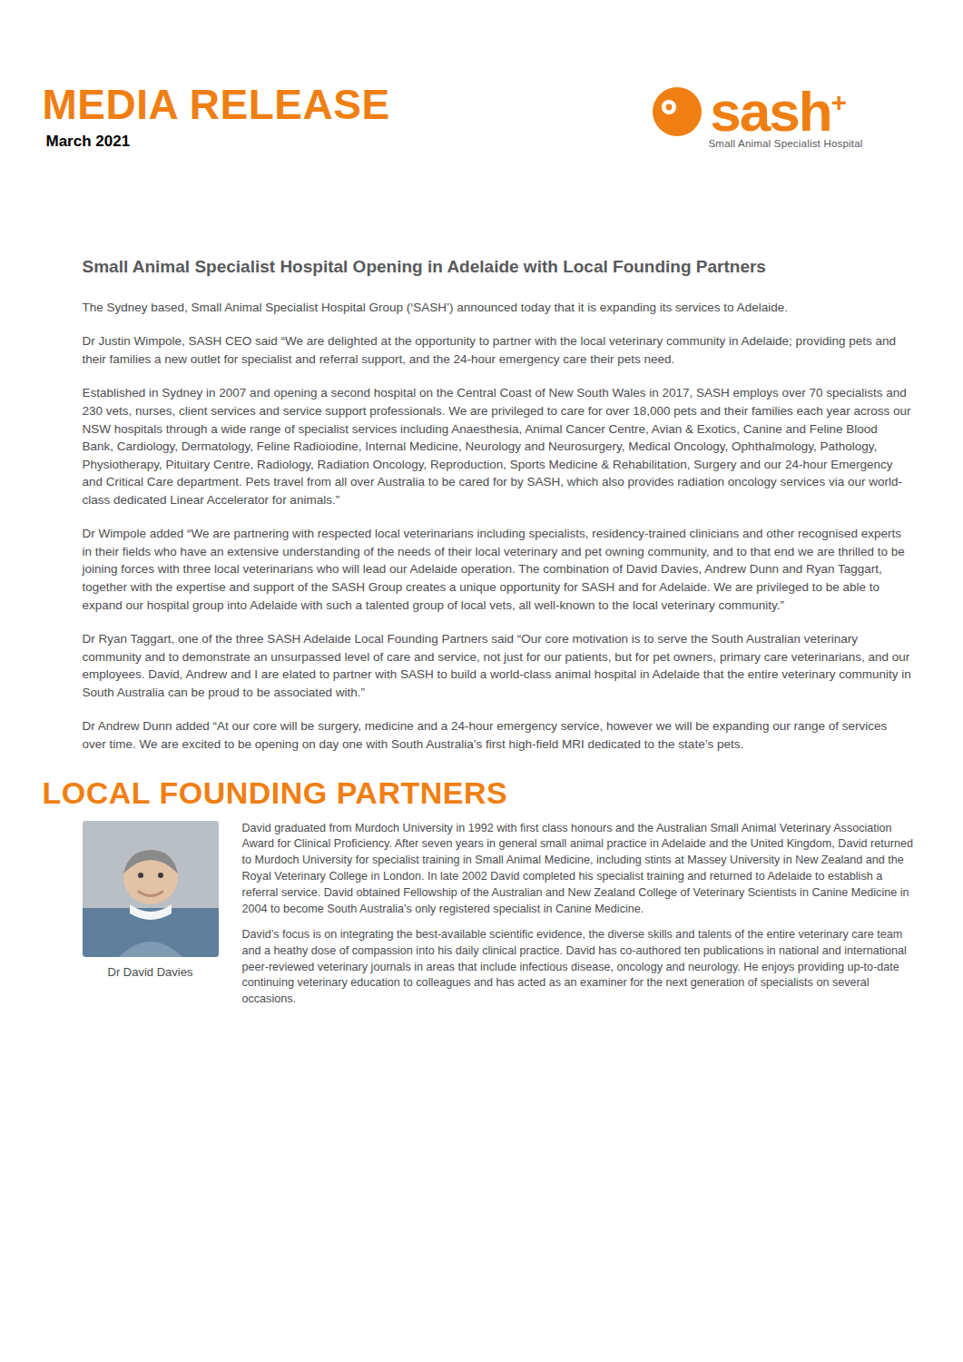sash+
Small Animal Specialist Hospital
MEDIA RELEASE
March 2021
Small Animal Specialist Hospital Opening in Adelaide with Local Founding Partners
The Sydney based, Small Animal Specialist Hospital Group (‘SASH’) announced today that it is expanding its services to Adelaide.
Dr Justin Wimpole, SASH CEO said “We are delighted at the opportunity to partner with the local veterinary community in Adelaide; providing pets and their families a new outlet for specialist and referral support, and the 24-hour emergency care their pets need.
Established in Sydney in 2007 and opening a second hospital on the Central Coast of New South Wales in 2017, SASH employs over 70 specialists and 230 vets, nurses, client services and service support professionals. We are privileged to care for over 18,000 pets and their families each year across our NSW hospitals through a wide range of specialist services including Anaesthesia, Animal Cancer Centre, Avian & Exotics, Canine and Feline Blood Bank, Cardiology, Dermatology, Feline Radioiodine, Internal Medicine, Neurology and Neurosurgery, Medical Oncology, Ophthalmology, Pathology, Physiotherapy, Pituitary Centre, Radiology, Radiation Oncology, Reproduction, Sports Medicine & Rehabilitation, Surgery and our 24-hour Emergency and Critical Care department. Pets travel from all over Australia to be cared for by SASH, which also provides radiation oncology services via our world-class dedicated Linear Accelerator for animals.”
Dr Wimpole added “We are partnering with respected local veterinarians including specialists, residency-trained clinicians and other recognised experts in their fields who have an extensive understanding of the needs of their local veterinary and pet owning community, and to that end we are thrilled to be joining forces with three local veterinarians who will lead our Adelaide operation. The combination of David Davies, Andrew Dunn and Ryan Taggart, together with the expertise and support of the SASH Group creates a unique opportunity for SASH and for Adelaide. We are privileged to be able to expand our hospital group into Adelaide with such a talented group of local vets, all well-known to the local veterinary community.”
Dr Ryan Taggart, one of the three SASH Adelaide Local Founding Partners said “Our core motivation is to serve the South Australian veterinary community and to demonstrate an unsurpassed level of care and service, not just for our patients, but for pet owners, primary care veterinarians, and our employees. David, Andrew and I are elated to partner with SASH to build a world-class animal hospital in Adelaide that the entire veterinary community in South Australia can be proud to be associated with.”
Dr Andrew Dunn added “At our core will be surgery, medicine and a 24-hour emergency service, however we will be expanding our range of services over time. We are excited to be opening on day one with South Australia’s first high-field MRI dedicated to the state’s pets.
LOCAL FOUNDING PARTNERS
Dr David Davies
David graduated from Murdoch University in 1992 with first class honours and the Australian Small Animal Veterinary Association Award for Clinical Proficiency. After seven years in general small animal practice in Adelaide and the United Kingdom, David returned to Murdoch University for specialist training in Small Animal Medicine, including stints at Massey University in New Zealand and the Royal Veterinary College in London. In late 2002 David completed his specialist training and returned to Adelaide to establish a referral service. David obtained Fellowship of the Australian and New Zealand College of Veterinary Scientists in Canine Medicine in 2004 to become South Australia's only registered specialist in Canine Medicine.
David’s focus is on integrating the best-available scientific evidence, the diverse skills and talents of the entire veterinary care team and a heathy dose of compassion into his daily clinical practice. David has co-authored ten publications in national and international peer-reviewed veterinary journals in areas that include infectious disease, oncology and neurology. He enjoys providing up-to-date continuing veterinary education to colleagues and has acted as an examiner for the next generation of specialists on several occasions.